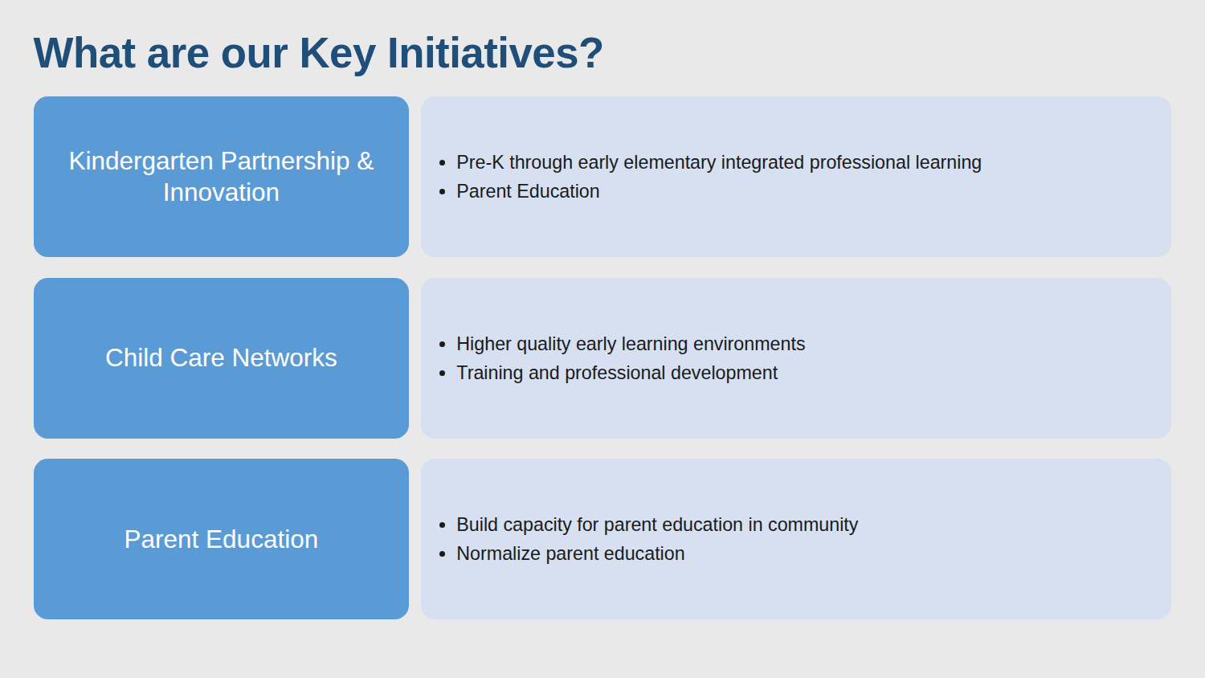What are our Key Initiatives?
Kindergarten Partnership & Innovation
Pre-K through early elementary integrated professional learning
Parent Education
Child Care Networks
Higher quality early learning environments
Training and professional development
Parent Education
Build capacity for parent education in community
Normalize parent education